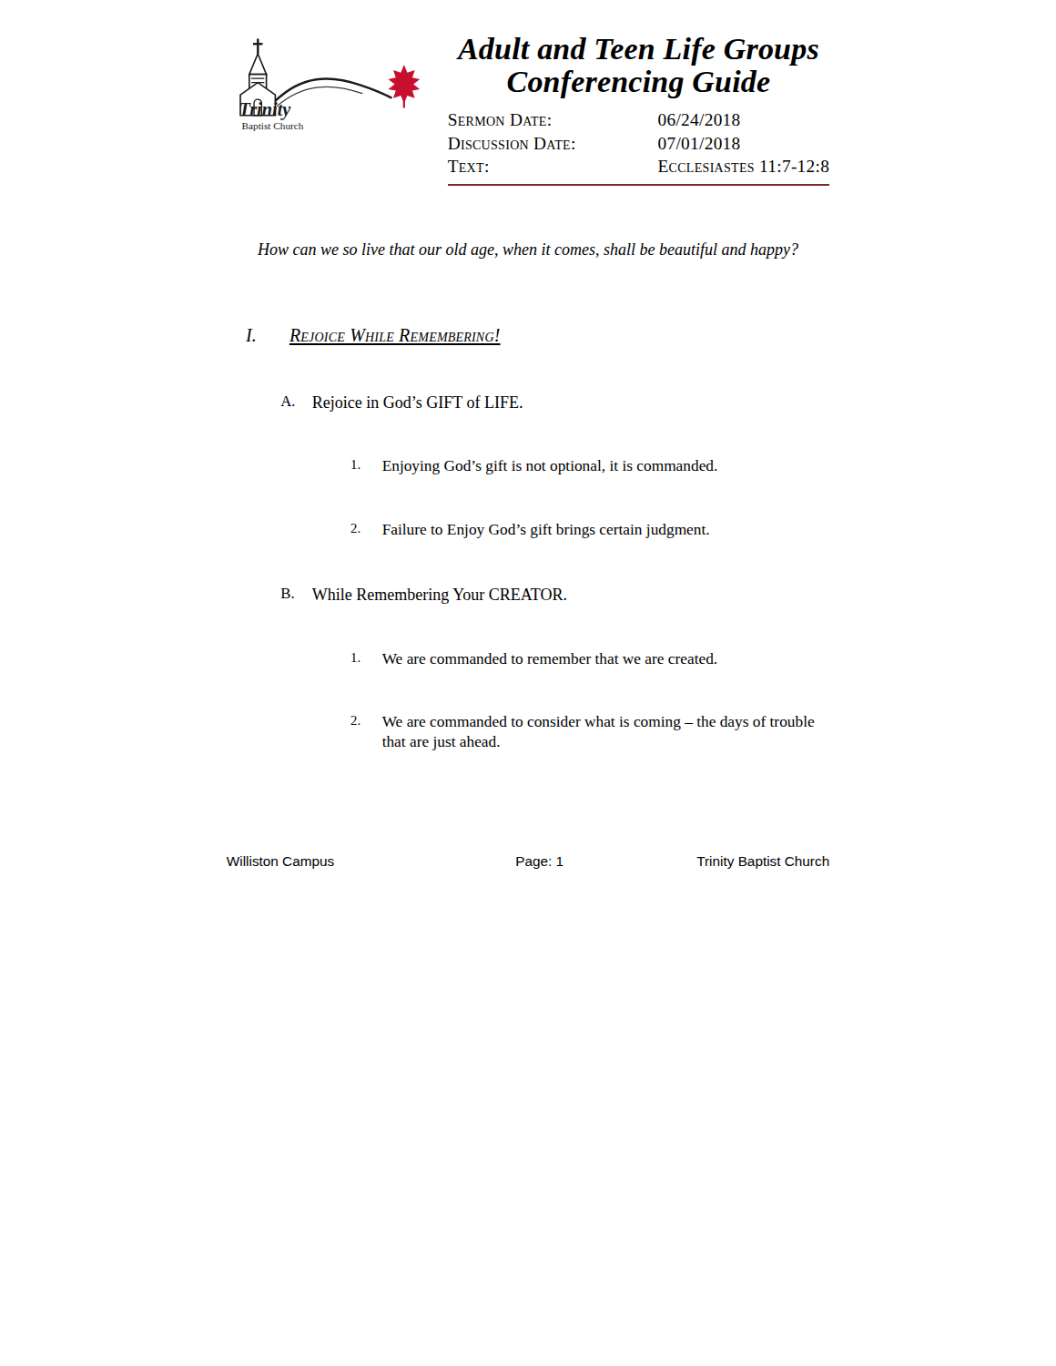Trinity Baptist Church
Adult and Teen Life Groups
Conferencing Guide
| Sermon Date: | 06/24/2018 |
| Discussion Date: | 07/01/2018 |
| Text: | Ecclesiastes 11:7-12:8 |
How can we so live that our old age, when it comes, shall be beautiful and happy?
I. Rejoice While Remembering!
A. Rejoice in God’s GIFT of LIFE.
1. Enjoying God’s gift is not optional, it is commanded.
2. Failure to Enjoy God’s gift brings certain judgment.
B. While Remembering Your CREATOR.
1. We are commanded to remember that we are created.
2. We are commanded to consider what is coming – the days of trouble that are just ahead.
Williston Campus
Page: 1
Trinity Baptist Church